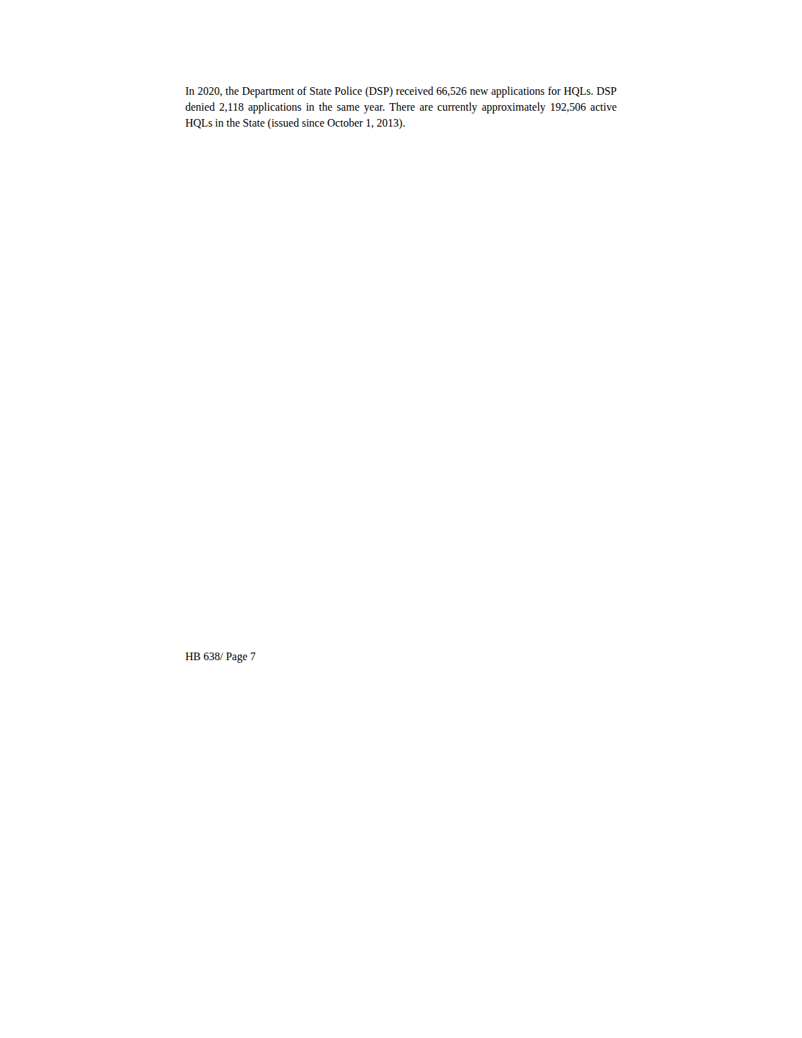In 2020, the Department of State Police (DSP) received 66,526 new applications for HQLs. DSP denied 2,118 applications in the same year. There are currently approximately 192,506 active HQLs in the State (issued since October 1, 2013).
HB 638/ Page 7